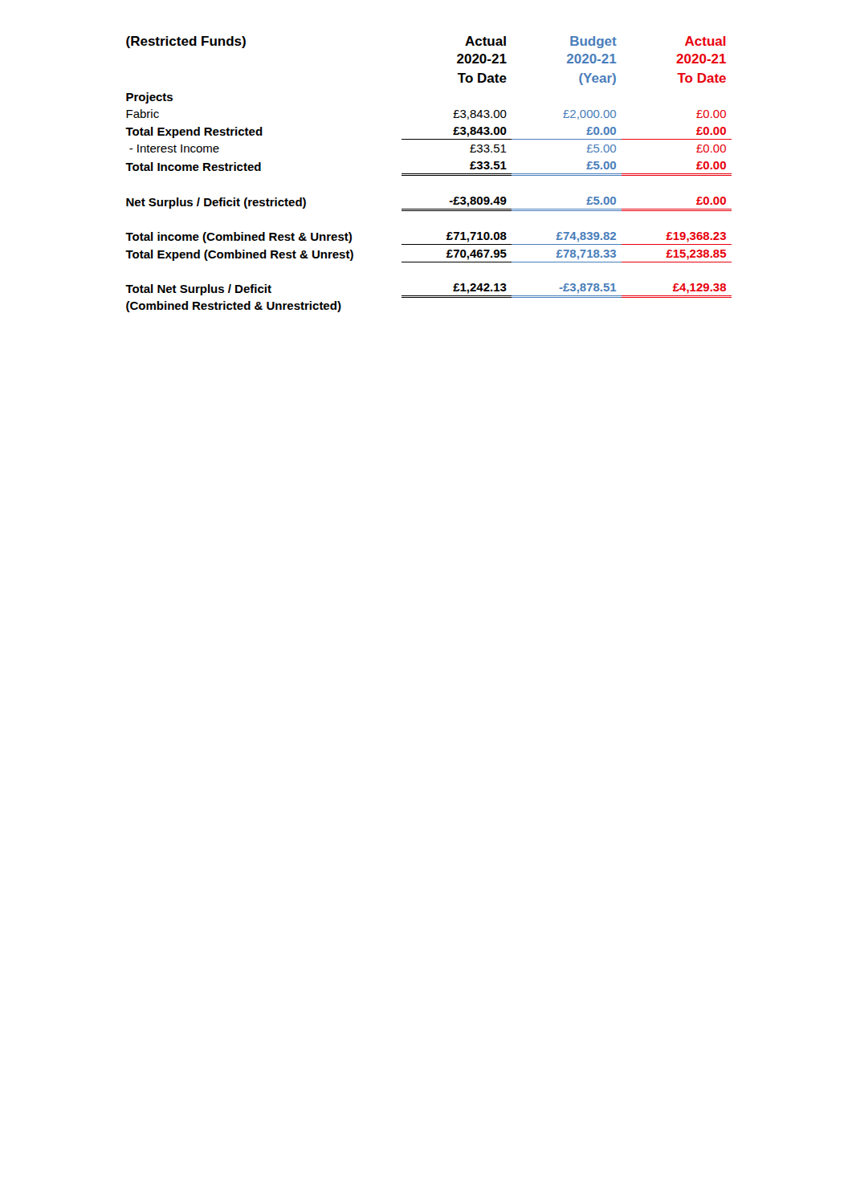| (Restricted Funds) | Actual | Budget | Actual |
| | 2020-21 | 2020-21 | 2020-21 |
| | To Date | (Year) | To Date |
| Projects | | | |
| Fabric | £3,843.00 | £2,000.00 | £0.00 |
| Total Expend Restricted | £3,843.00 | £0.00 | £0.00 |
| - Interest Income | £33.51 | £5.00 | £0.00 |
| Total Income Restricted | £33.51 | £5.00 | £0.00 |
| Net Surplus / Deficit (restricted) | -£3,809.49 | £5.00 | £0.00 |
| Total income (Combined Rest & Unrest) | £71,710.08 | £74,839.82 | £19,368.23 |
| Total Expend (Combined Rest & Unrest) | £70,467.95 | £78,718.33 | £15,238.85 |
| Total Net Surplus / Deficit | £1,242.13 | -£3,878.51 | £4,129.38 |
| (Combined Restricted & Unrestricted) | | | |